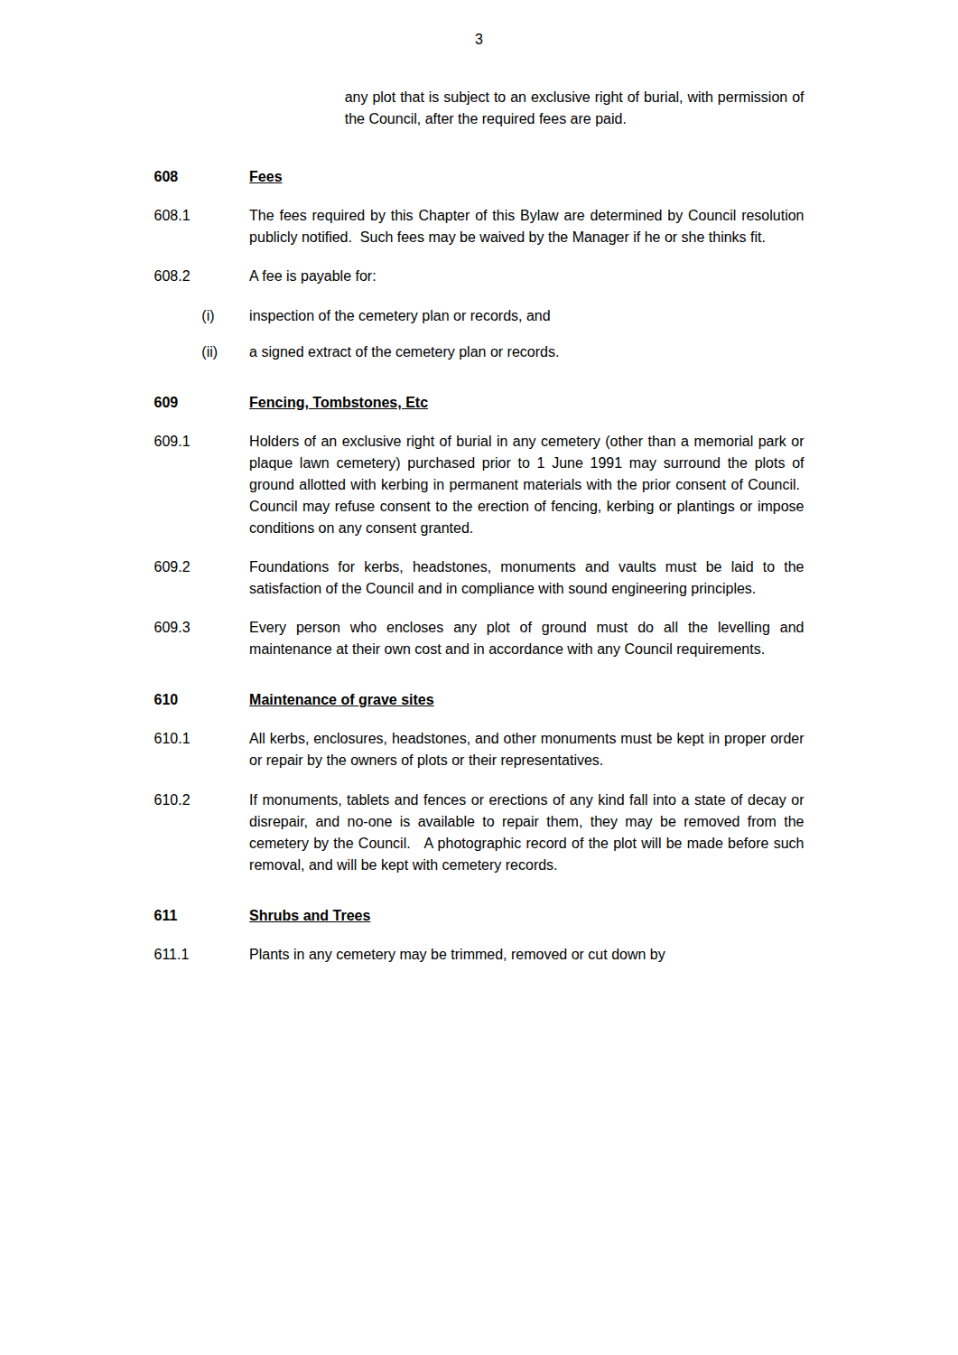3
any plot that is subject to an exclusive right of burial, with permission of the Council, after the required fees are paid.
608 Fees
608.1 The fees required by this Chapter of this Bylaw are determined by Council resolution publicly notified. Such fees may be waived by the Manager if he or she thinks fit.
608.2 A fee is payable for:
(i) inspection of the cemetery plan or records, and
(ii) a signed extract of the cemetery plan or records.
609 Fencing, Tombstones, Etc
609.1 Holders of an exclusive right of burial in any cemetery (other than a memorial park or plaque lawn cemetery) purchased prior to 1 June 1991 may surround the plots of ground allotted with kerbing in permanent materials with the prior consent of Council. Council may refuse consent to the erection of fencing, kerbing or plantings or impose conditions on any consent granted.
609.2 Foundations for kerbs, headstones, monuments and vaults must be laid to the satisfaction of the Council and in compliance with sound engineering principles.
609.3 Every person who encloses any plot of ground must do all the levelling and maintenance at their own cost and in accordance with any Council requirements.
610 Maintenance of grave sites
610.1 All kerbs, enclosures, headstones, and other monuments must be kept in proper order or repair by the owners of plots or their representatives.
610.2 If monuments, tablets and fences or erections of any kind fall into a state of decay or disrepair, and no-one is available to repair them, they may be removed from the cemetery by the Council. A photographic record of the plot will be made before such removal, and will be kept with cemetery records.
611 Shrubs and Trees
611.1 Plants in any cemetery may be trimmed, removed or cut down by